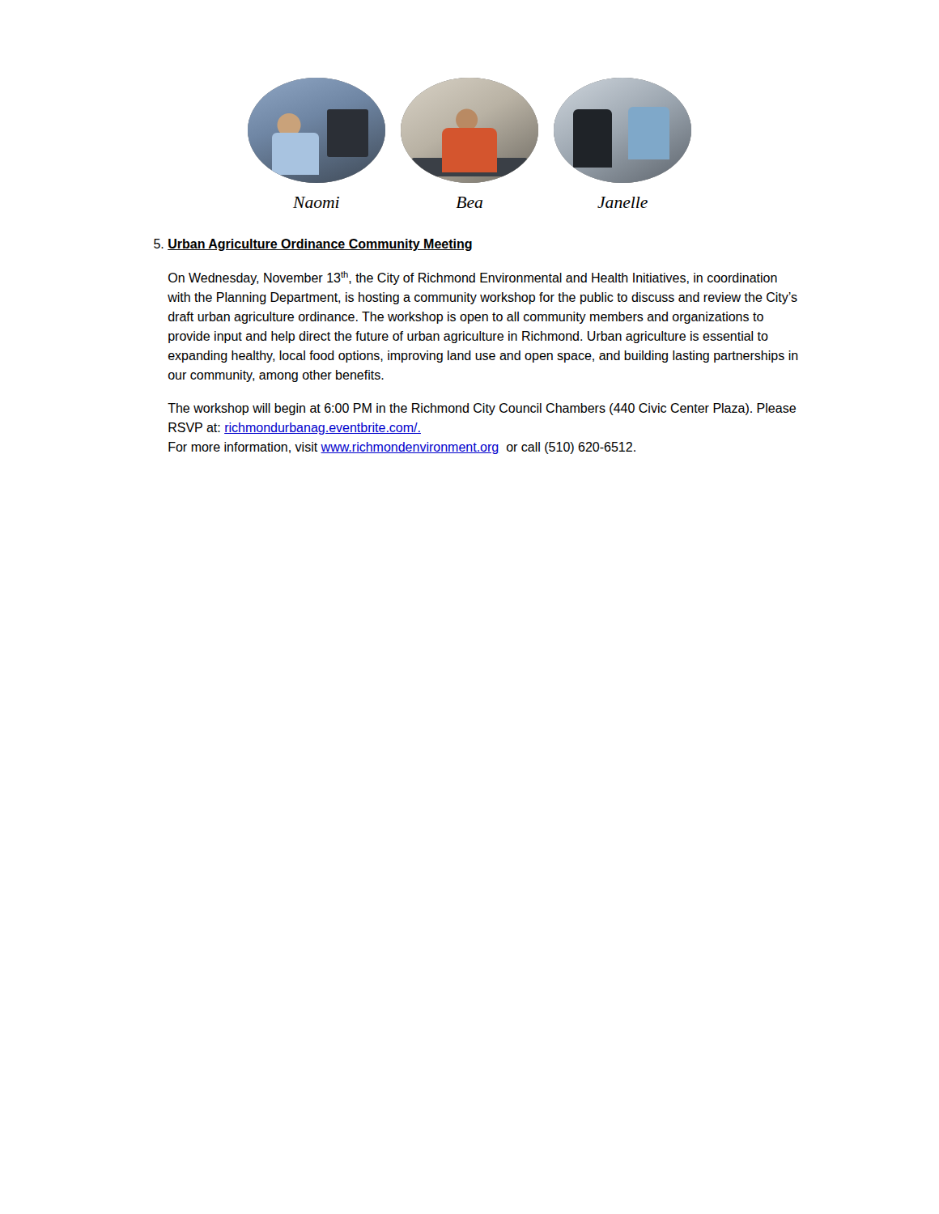Naomi
Bea
Janelle
Urban Agriculture Ordinance Community Meeting
On Wednesday, November 13th, the City of Richmond Environmental and Health Initiatives, in coordination with the Planning Department, is hosting a community workshop for the public to discuss and review the City’s draft urban agriculture ordinance. The workshop is open to all community members and organizations to provide input and help direct the future of urban agriculture in Richmond. Urban agriculture is essential to expanding healthy, local food options, improving land use and open space, and building lasting partnerships in our community, among other benefits.
The workshop will begin at 6:00 PM in the Richmond City Council Chambers (440 Civic Center Plaza). Please RSVP at: richmondurbanag.eventbrite.com/.
For more information, visit www.richmondenvironment.org or call (510) 620-6512.